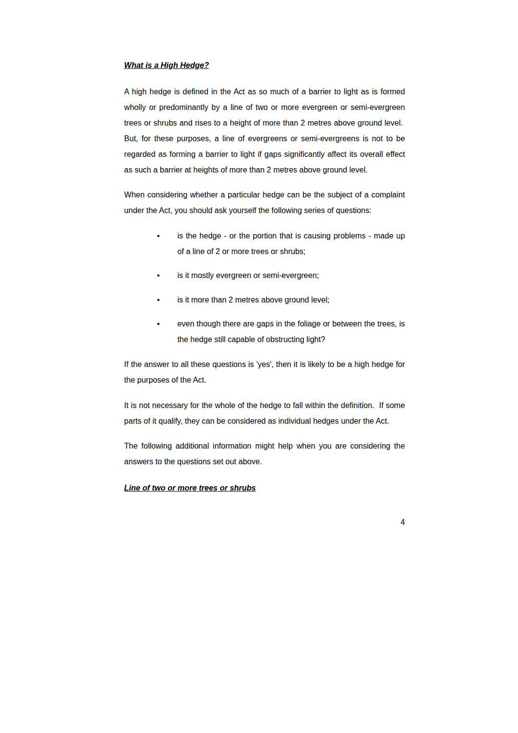What is a High Hedge?
A high hedge is defined in the Act as so much of a barrier to light as is formed wholly or predominantly by a line of two or more evergreen or semi-evergreen trees or shrubs and rises to a height of more than 2 metres above ground level. But, for these purposes, a line of evergreens or semi-evergreens is not to be regarded as forming a barrier to light if gaps significantly affect its overall effect as such a barrier at heights of more than 2 metres above ground level.
When considering whether a particular hedge can be the subject of a complaint under the Act, you should ask yourself the following series of questions:
is the hedge - or the portion that is causing problems - made up of a line of 2 or more trees or shrubs;
is it mostly evergreen or semi-evergreen;
is it more than 2 metres above ground level;
even though there are gaps in the foliage or between the trees, is the hedge still capable of obstructing light?
If the answer to all these questions is 'yes', then it is likely to be a high hedge for the purposes of the Act.
It is not necessary for the whole of the hedge to fall within the definition. If some parts of it qualify, they can be considered as individual hedges under the Act.
The following additional information might help when you are considering the answers to the questions set out above.
Line of two or more trees or shrubs
4